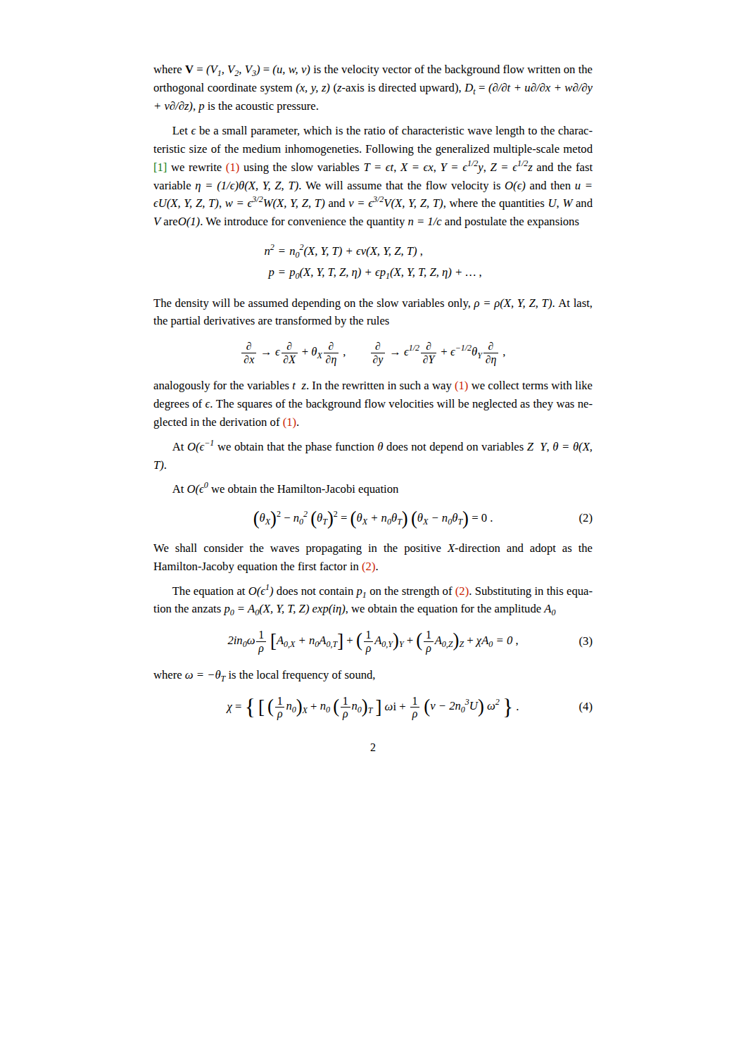where V = (V1, V2, V3) = (u, w, v) is the velocity vector of the background flow written on the orthogonal coordinate system (x, y, z) (z-axis is directed upward), Dt = (∂/∂t + u∂/∂x + w∂/∂y + v∂/∂z), p is the acoustic pressure.
Let ϵ be a small parameter, which is the ratio of characteristic wave length to the characteristic size of the medium inhomogeneties. Following the generalized multiple-scale metod [1] we rewrite (1) using the slow variables T = ϵt, X = ϵx, Y = ϵ1/2y, Z = ϵ1/2z and the fast variable η = (1/ϵ)θ(X, Y, Z, T). We will assume that the flow velocity is O(ϵ) and then u = ϵU(X, Y, Z, T), w = ϵ3/2W(X, Y, Z, T) and v = ϵ3/2V(X, Y, Z, T), where the quantities U, W and V areO(1). We introduce for convenience the quantity n = 1/c and postulate the expansions
| n 2 | = | n 0 2 (X, Y, T) + ϵν(X, Y, Z, T) , |
| p | = | p 0 (X, Y, T, Z, η) + ϵp 1 (X, Y, T, Z, η) + … , |
The density will be assumed depending on the slow variables only, ρ = ρ(X, Y, Z, T). At last, the partial derivatives are transformed by the rules
∂∂x → ϵ∂∂X + θX∂∂η , ∂∂y → ϵ1/2∂∂Y + ϵ−1/2θY∂∂η ,
analogously for the variables t z. In the rewritten in such a way (1) we collect terms with like degrees of ϵ. The squares of the background flow velocities will be neglected as they was neglected in the derivation of (1).
At O(ϵ−1 we obtain that the phase function θ does not depend on variables Z Y, θ = θ(X, T).
At O(ϵ0 we obtain the Hamilton-Jacobi equation
(θX)2 − n02 (θT)2 = (θX + n0θT) (θX − n0θT) = 0 .
(2)
We shall consider the waves propagating in the positive X-direction and adopt as the Hamilton-Jacoby equation the first factor in (2).
The equation at O(ϵ1) does not contain p1 on the strength of (2). Substituting in this equation the anzats p0 = A0(X, Y, T, Z) exp(iη), we obtain the equation for the amplitude A0
2in0ω 1 ρ [A0,X + n0A0,T] + (1 ρ A0,Y) Y + (1 ρ A0,Z) Z + χA0 = 0 ,
(3)
where ω = −θT is the local frequency of sound,
χ = { [ (1 ρ n0) X + n0 (1 ρ n0) T ] ωi + 1 ρ (ν − 2n03U) ω2 } .
(4)
2